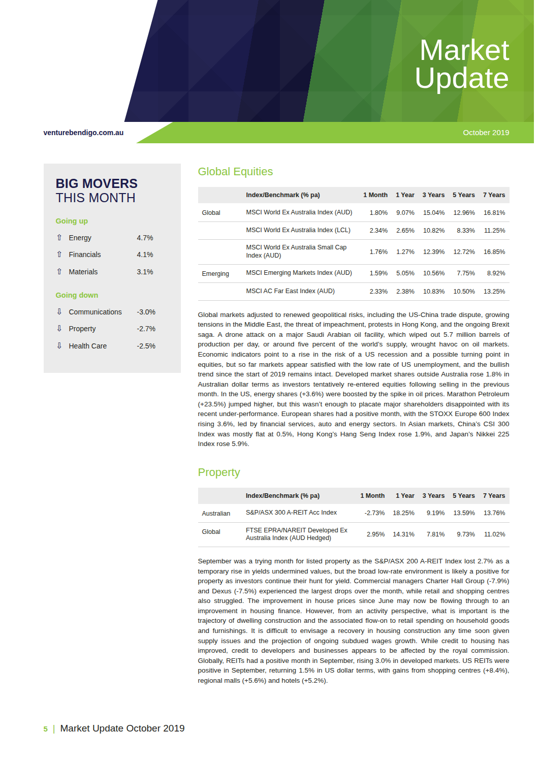venture
FINANCIAL ADVISERS
Market Update
venturebendigo.com.au
October 2019
BIG MOVERSTHIS MONTH
Going up
⇧Energy 4.7%
⇧Financials 4.1%
⇧Materials 3.1%
Going down
⇩Communications-3.0%
⇩Property-2.7%
⇩Health Care-2.5%
Global Equities
| | Index/Benchmark (% pa) | 1 Month | 1 Year | 3 Years | 5 Years | 7 Years |
| --- | --- | --- | --- | --- | --- | --- |
| Global | MSCI World Ex Australia Index (AUD) | 1.80% | 9.07% | 15.04% | 12.96% | 16.81% |
| | MSCI World Ex Australia Index (LCL) | 2.34% | 2.65% | 10.82% | 8.33% | 11.25% |
| | MSCI World Ex Australia Small Cap Index (AUD) | 1.76% | 1.27% | 12.39% | 12.72% | 16.85% |
| Emerging | MSCI Emerging Markets Index (AUD) | 1.59% | 5.05% | 10.56% | 7.75% | 8.92% |
| | MSCI AC Far East Index (AUD) | 2.33% | 2.38% | 10.83% | 10.50% | 13.25% |
Global markets adjusted to renewed geopolitical risks, including the US-China trade dispute, growing tensions in the Middle East, the threat of impeachment, protests in Hong Kong, and the ongoing Brexit saga. A drone attack on a major Saudi Arabian oil facility, which wiped out 5.7 million barrels of production per day, or around five percent of the world’s supply, wrought havoc on oil markets. Economic indicators point to a rise in the risk of a US recession and a possible turning point in equities, but so far markets appear satisfied with the low rate of US unemployment, and the bullish trend since the start of 2019 remains intact. Developed market shares outside Australia rose 1.8% in Australian dollar terms as investors tentatively re-entered equities following selling in the previous month. In the US, energy shares (+3.6%) were boosted by the spike in oil prices. Marathon Petroleum (+23.5%) jumped higher, but this wasn’t enough to placate major shareholders disappointed with its recent under-performance. European shares had a positive month, with the STOXX Europe 600 Index rising 3.6%, led by financial services, auto and energy sectors. In Asian markets, China’s CSI 300 Index was mostly flat at 0.5%, Hong Kong’s Hang Seng Index rose 1.9%, and Japan’s Nikkei 225 Index rose 5.9%.
Property
| | Index/Benchmark (% pa) | 1 Month | 1 Year | 3 Years | 5 Years | 7 Years |
| --- | --- | --- | --- | --- | --- | --- |
| Australian | S&P/ASX 300 A-REIT Acc Index | -2.73% | 18.25% | 9.19% | 13.59% | 13.76% |
| Global | FTSE EPRA/NAREIT Developed Ex Australia Index (AUD Hedged) | 2.95% | 14.31% | 7.81% | 9.73% | 11.02% |
September was a trying month for listed property as the S&P/ASX 200 A-REIT Index lost 2.7% as a temporary rise in yields undermined values, but the broad low-rate environment is likely a positive for property as investors continue their hunt for yield. Commercial managers Charter Hall Group (-7.9%) and Dexus (-7.5%) experienced the largest drops over the month, while retail and shopping centres also struggled. The improvement in house prices since June may now be flowing through to an improvement in housing finance. However, from an activity perspective, what is important is the trajectory of dwelling construction and the associated flow-on to retail spending on household goods and furnishings. It is difficult to envisage a recovery in housing construction any time soon given supply issues and the projection of ongoing subdued wages growth. While credit to housing has improved, credit to developers and businesses appears to be affected by the royal commission. Globally, REITs had a positive month in September, rising 3.0% in developed markets. US REITs were positive in September, returning 1.5% in US dollar terms, with gains from shopping centres (+8.4%), regional malls (+5.6%) and hotels (+5.2%).
5 | Market Update October 2019